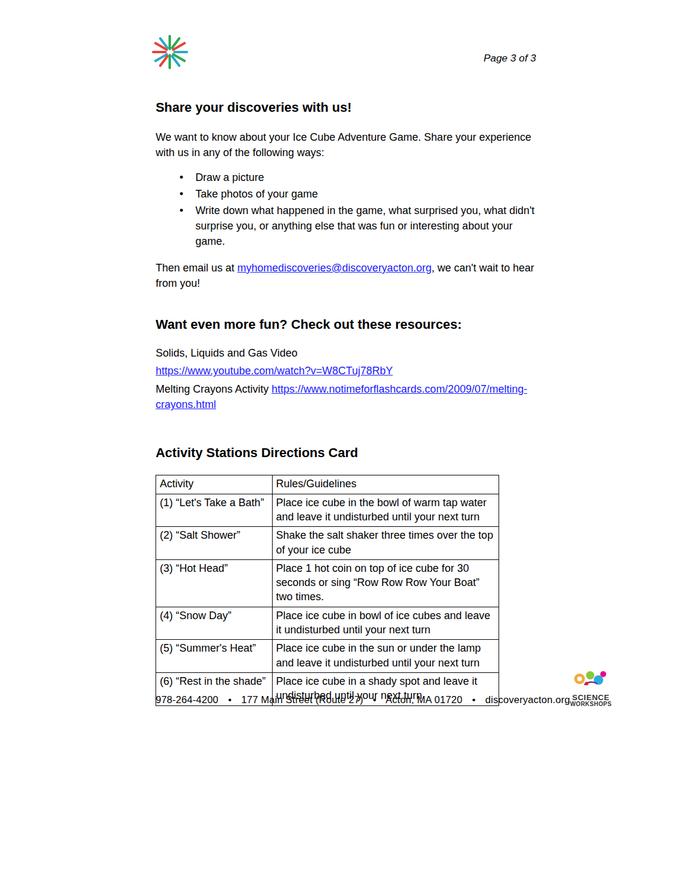Page 3 of 3
Share your discoveries with us!
We want to know about your Ice Cube Adventure Game. Share your experience with us in any of the following ways:
Draw a picture
Take photos of your game
Write down what happened in the game, what surprised you, what didn't surprise you, or anything else that was fun or interesting about your game.
Then email us at myhomediscoveries@discoveryacton.org, we can't wait to hear from you!
Want even more fun? Check out these resources:
Solids, Liquids and Gas Video
https://www.youtube.com/watch?v=W8CTuj78RbY
Melting Crayons Activity https://www.notimeforflashcards.com/2009/07/melting-crayons.html
Activity Stations Directions Card
| Activity | Rules/Guidelines |
| --- | --- |
| (1) “Let's Take a Bath” | Place ice cube in the bowl of warm tap water and leave it undisturbed until your next turn |
| (2) “Salt Shower” | Shake the salt shaker three times over the top of your ice cube |
| (3) “Hot Head” | Place 1 hot coin on top of ice cube for 30 seconds or sing “Row Row Row Your Boat” two times. |
| (4) “Snow Day” | Place ice cube in bowl of ice cubes and leave it undisturbed until your next turn |
| (5) “Summer's Heat” | Place ice cube in the sun or under the lamp and leave it undisturbed until your next turn |
| (6) “Rest in the shade” | Place ice cube in a shady spot and leave it undisturbed until your next turn |
978-264-4200 • 177 Main Street (Route 27) • Acton, MA 01720 • discoveryacton.org
SCIENCEWORKSHOPS